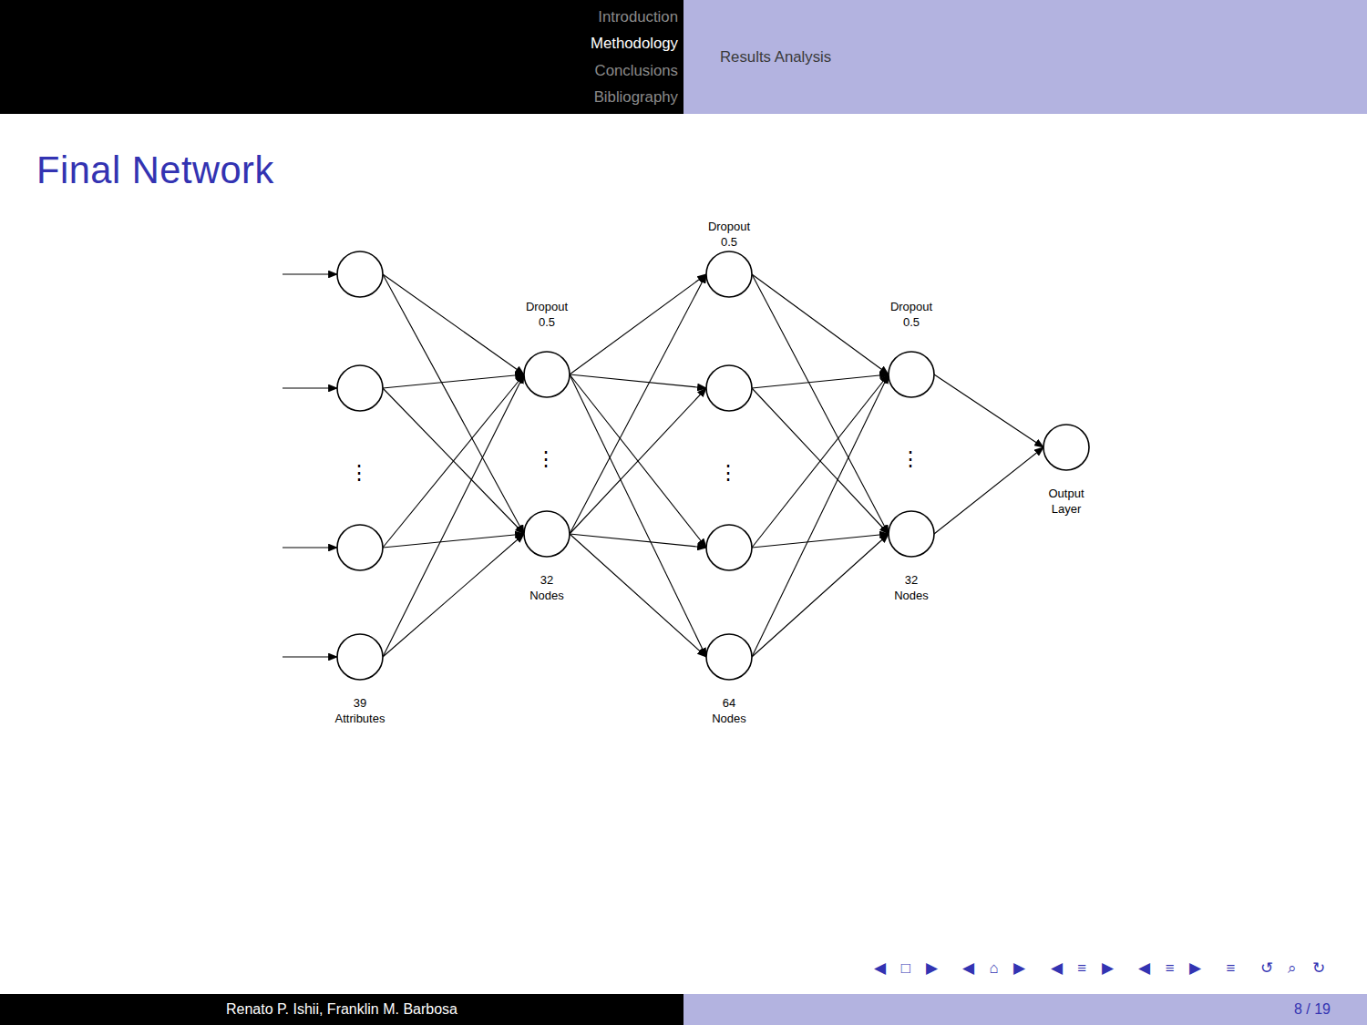Introduction
Methodology
Conclusions
Bibliography
Results Analysis
Final Network
⋮ 39 Attributes ⋮ Dropout 0.5 32 Nodes ⋮ Dropout 0.5 64 Nodes ⋮ Dropout 0.5 32 Nodes Output Layer
◀ □ ▶ ◀ ⌂ ▶ ◀ ≡ ▶ ◀ ≡ ▶ ≡ ↺ ⌕ ↻
Renato P. Ishii, Franklin M. Barbosa
8 / 19